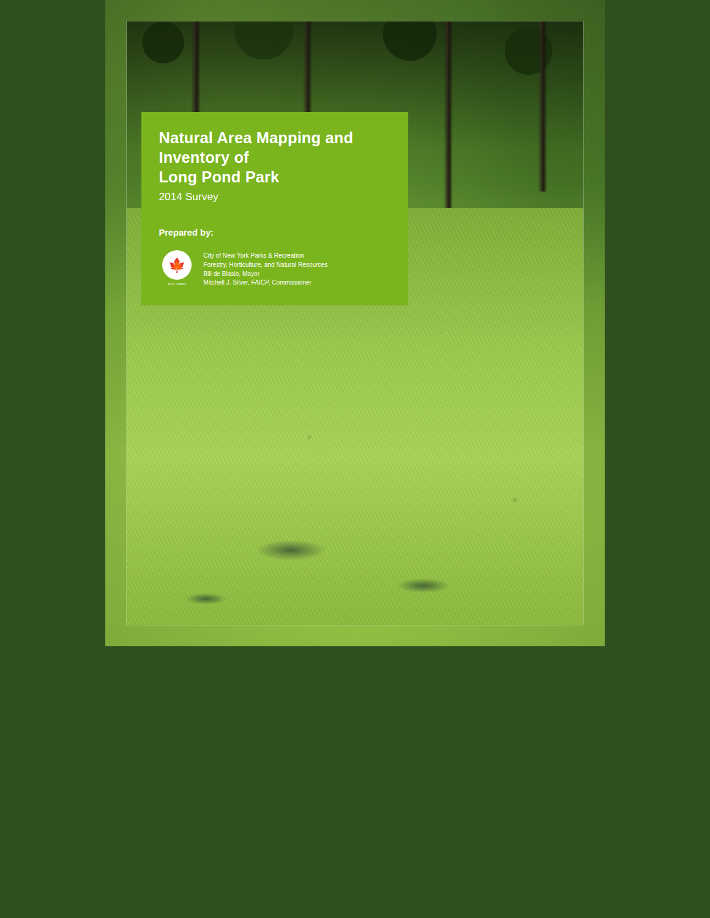Natural Area Mapping and Inventory of
Long Pond Park
2014 Survey
Prepared by:
🍁
NYC Parks
City of New York Parks & Recreation
Forestry, Horticulture, and Natural Resources
Bill de Blasio, Mayor
Mitchell J. Silver, FAICP, Commissioner